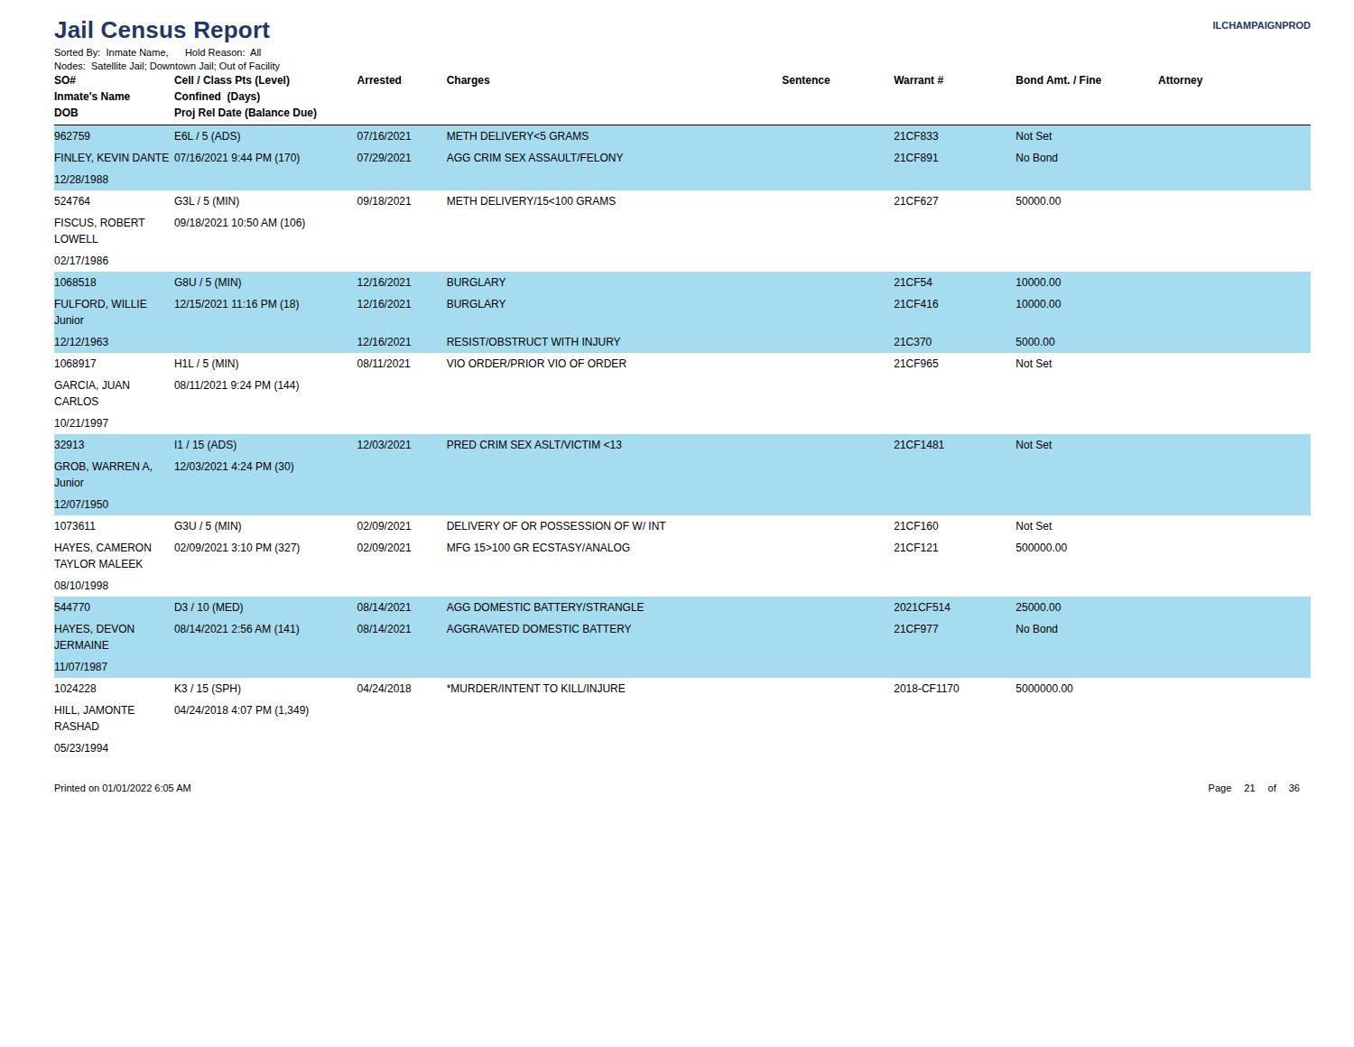ILCHAMPAIGNPROD
Jail Census Report
Sorted By: Inmate Name, Hold Reason: All
Nodes: Satellite Jail; Downtown Jail; Out of Facility
| SO# | Cell / Class Pts (Level) | Arrested | Charges | Sentence | Warrant # | Bond Amt. / Fine | Attorney |
| --- | --- | --- | --- | --- | --- | --- | --- |
| Inmate's Name | Confined (Days) | | | | | | |
| DOB | Proj Rel Date (Balance Due) | | | | | | |
| 962759 | E6L / 5 (ADS) | 07/16/2021 | METH DELIVERY<5 GRAMS | | 21CF833 | Not Set | |
| FINLEY, KEVIN DANTE | 07/16/2021 9:44 PM (170) | 07/29/2021 | AGG CRIM SEX ASSAULT/FELONY | | 21CF891 | No Bond | |
| 12/28/1988 | | | | | | | |
| 524764 | G3L / 5 (MIN) | 09/18/2021 | METH DELIVERY/15<100 GRAMS | | 21CF627 | 50000.00 | |
| FISCUS, ROBERT LOWELL | 09/18/2021 10:50 AM (106) | | | | | | |
| 02/17/1986 | | | | | | | |
| 1068518 | G8U / 5 (MIN) | 12/16/2021 | BURGLARY | | 21CF54 | 10000.00 | |
| FULFORD, WILLIE Junior | 12/15/2021 11:16 PM (18) | 12/16/2021 | BURGLARY | | 21CF416 | 10000.00 | |
| 12/12/1963 | | 12/16/2021 | RESIST/OBSTRUCT WITH INJURY | | 21C370 | 5000.00 | |
| 1068917 | H1L / 5 (MIN) | 08/11/2021 | VIO ORDER/PRIOR VIO OF ORDER | | 21CF965 | Not Set | |
| GARCIA, JUAN CARLOS | 08/11/2021 9:24 PM (144) | | | | | | |
| 10/21/1997 | | | | | | | |
| 32913 | I1 / 15 (ADS) | 12/03/2021 | PRED CRIM SEX ASLT/VICTIM <13 | | 21CF1481 | Not Set | |
| GROB, WARREN A, Junior | 12/03/2021 4:24 PM (30) | | | | | | |
| 12/07/1950 | | | | | | | |
| 1073611 | G3U / 5 (MIN) | 02/09/2021 | DELIVERY OF OR POSSESSION OF W/ INT | | 21CF160 | Not Set | |
| HAYES, CAMERON TAYLOR MALEEK | 02/09/2021 3:10 PM (327) | 02/09/2021 | MFG 15>100 GR ECSTASY/ANALOG | | 21CF121 | 500000.00 | |
| 08/10/1998 | | | | | | | |
| 544770 | D3 / 10 (MED) | 08/14/2021 | AGG DOMESTIC BATTERY/STRANGLE | | 2021CF514 | 25000.00 | |
| HAYES, DEVON JERMAINE | 08/14/2021 2:56 AM (141) | 08/14/2021 | AGGRAVATED DOMESTIC BATTERY | | 21CF977 | No Bond | |
| 11/07/1987 | | | | | | | |
| 1024228 | K3 / 15 (SPH) | 04/24/2018 | *MURDER/INTENT TO KILL/INJURE | | 2018-CF1170 | 5000000.00 | |
| HILL, JAMONTE RASHAD | 04/24/2018 4:07 PM (1,349) | | | | | | |
| 05/23/1994 | | | | | | | |
Printed on 01/01/2022 6:05 AM Page21 of36